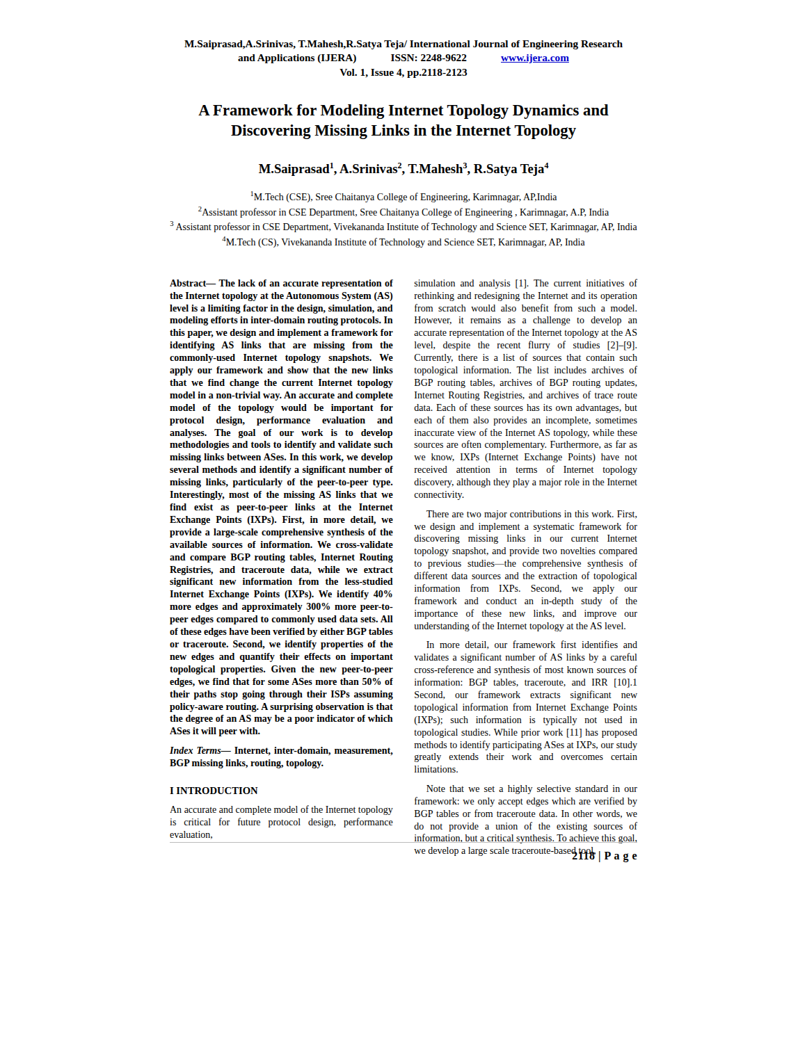M.Saiprasad,A.Srinivas, T.Mahesh,R.Satya Teja/ International Journal of Engineering Research and Applications (IJERA) ISSN: 2248-9622 www.ijera.com Vol. 1, Issue 4, pp.2118-2123
A Framework for Modeling Internet Topology Dynamics and
Discovering Missing Links in the Internet Topology
M.Saiprasad1, A.Srinivas2, T.Mahesh3, R.Satya Teja4
1M.Tech (CSE), Sree Chaitanya College of Engineering, Karimnagar, AP,India
2Assistant professor in CSE Department, Sree Chaitanya College of Engineering , Karimnagar, A.P, India
3 Assistant professor in CSE Department, Vivekananda Institute of Technology and Science SET, Karimnagar, AP, India
4M.Tech (CS), Vivekananda Institute of Technology and Science SET, Karimnagar, AP, India
Abstract— The lack of an accurate representation of the Internet topology at the Autonomous System (AS) level is a limiting factor in the design, simulation, and modeling efforts in inter-domain routing protocols. In this paper, we design and implement a framework for identifying AS links that are missing from the commonly-used Internet topology snapshots. We apply our framework and show that the new links that we find change the current Internet topology model in a non-trivial way. An accurate and complete model of the topology would be important for protocol design, performance evaluation and analyses. The goal of our work is to develop methodologies and tools to identify and validate such missing links between ASes. In this work, we develop several methods and identify a significant number of missing links, particularly of the peer-to-peer type. Interestingly, most of the missing AS links that we find exist as peer-to-peer links at the Internet Exchange Points (IXPs). First, in more detail, we provide a large-scale comprehensive synthesis of the available sources of information. We cross-validate and compare BGP routing tables, Internet Routing Registries, and traceroute data, while we extract significant new information from the less-studied Internet Exchange Points (IXPs). We identify 40% more edges and approximately 300% more peer-to-peer edges compared to commonly used data sets. All of these edges have been verified by either BGP tables or traceroute. Second, we identify properties of the new edges and quantify their effects on important topological properties. Given the new peer-to-peer edges, we find that for some ASes more than 50% of their paths stop going through their ISPs assuming policy-aware routing. A surprising observation is that the degree of an AS may be a poor indicator of which ASes it will peer with.
Index Terms— Internet, inter-domain, measurement, BGP missing links, routing, topology.
I INTRODUCTION
An accurate and complete model of the Internet topology is critical for future protocol design, performance evaluation,
simulation and analysis [1]. The current initiatives of rethinking and redesigning the Internet and its operation from scratch would also benefit from such a model. However, it remains as a challenge to develop an accurate representation of the Internet topology at the AS level, despite the recent flurry of studies [2]–[9]. Currently, there is a list of sources that contain such topological information. The list includes archives of BGP routing tables, archives of BGP routing updates, Internet Routing Registries, and archives of trace route data. Each of these sources has its own advantages, but each of them also provides an incomplete, sometimes inaccurate view of the Internet AS topology, while these sources are often complementary. Furthermore, as far as we know, IXPs (Internet Exchange Points) have not received attention in terms of Internet topology discovery, although they play a major role in the Internet connectivity.
There are two major contributions in this work. First, we design and implement a systematic framework for discovering missing links in our current Internet topology snapshot, and provide two novelties compared to previous studies—the comprehensive synthesis of different data sources and the extraction of topological information from IXPs. Second, we apply our framework and conduct an in-depth study of the importance of these new links, and improve our understanding of the Internet topology at the AS level.
In more detail, our framework first identifies and validates a significant number of AS links by a careful cross-reference and synthesis of most known sources of information: BGP tables, traceroute, and IRR [10].1 Second, our framework extracts significant new topological information from Internet Exchange Points (IXPs); such information is typically not used in topological studies. While prior work [11] has proposed methods to identify participating ASes at IXPs, our study greatly extends their work and overcomes certain limitations.
Note that we set a highly selective standard in our framework: we only accept edges which are verified by BGP tables or from traceroute data. In other words, we do not provide a union of the existing sources of information, but a critical synthesis. To achieve this goal, we develop a large scale traceroute-based tool,
2118 | P a g e